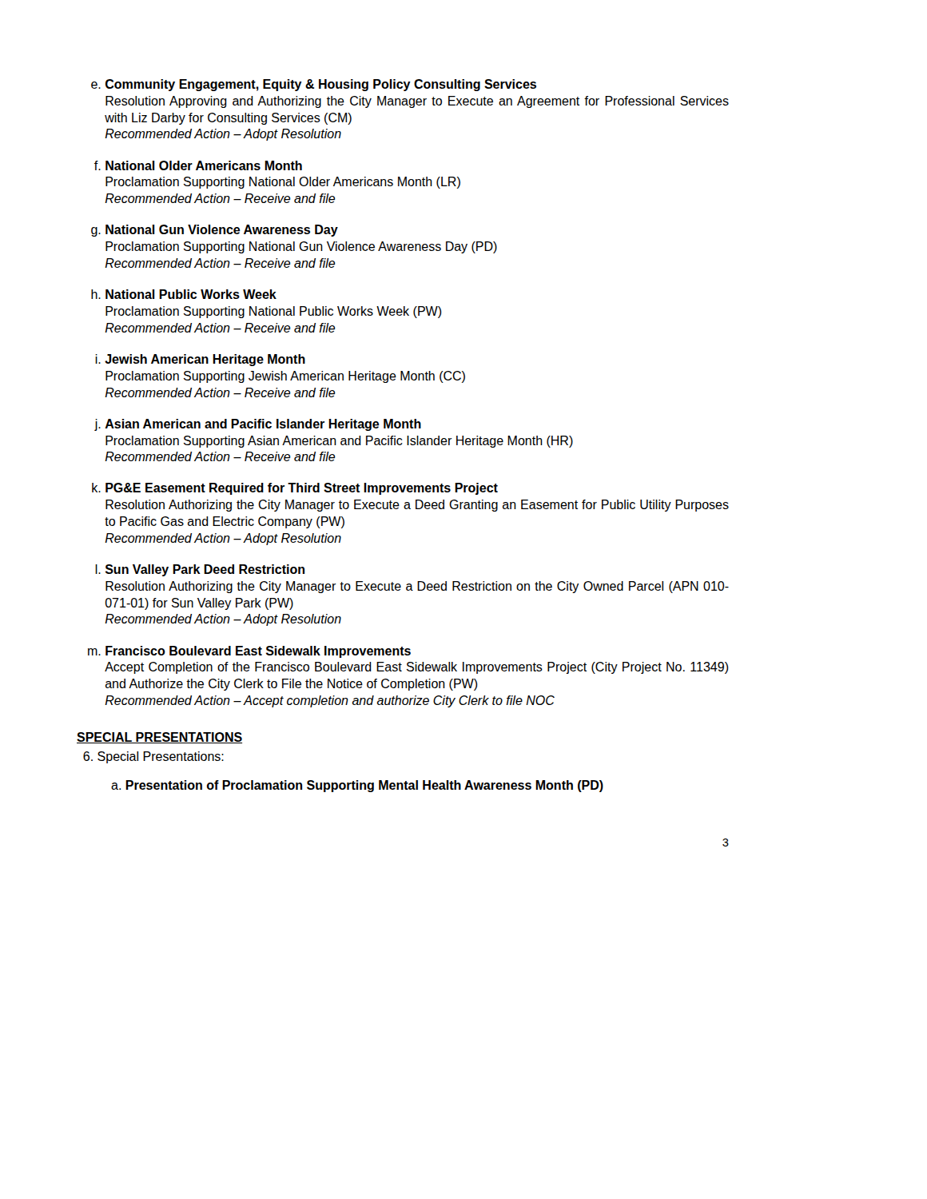Community Engagement, Equity & Housing Policy Consulting Services Resolution Approving and Authorizing the City Manager to Execute an Agreement for Professional Services with Liz Darby for Consulting Services (CM) Recommended Action – Adopt Resolution
National Older Americans Month Proclamation Supporting National Older Americans Month (LR) Recommended Action – Receive and file
National Gun Violence Awareness Day Proclamation Supporting National Gun Violence Awareness Day (PD) Recommended Action – Receive and file
National Public Works Week Proclamation Supporting National Public Works Week (PW) Recommended Action – Receive and file
Jewish American Heritage Month Proclamation Supporting Jewish American Heritage Month (CC) Recommended Action – Receive and file
Asian American and Pacific Islander Heritage Month Proclamation Supporting Asian American and Pacific Islander Heritage Month (HR) Recommended Action – Receive and file
PG&E Easement Required for Third Street Improvements Project Resolution Authorizing the City Manager to Execute a Deed Granting an Easement for Public Utility Purposes to Pacific Gas and Electric Company (PW) Recommended Action – Adopt Resolution
Sun Valley Park Deed Restriction Resolution Authorizing the City Manager to Execute a Deed Restriction on the City Owned Parcel (APN 010-071-01) for Sun Valley Park (PW) Recommended Action – Adopt Resolution
Francisco Boulevard East Sidewalk Improvements Accept Completion of the Francisco Boulevard East Sidewalk Improvements Project (City Project No. 11349) and Authorize the City Clerk to File the Notice of Completion (PW) Recommended Action – Accept completion and authorize City Clerk to file NOC
SPECIAL PRESENTATIONS
Special Presentations:
Presentation of Proclamation Supporting Mental Health Awareness Month (PD)
3